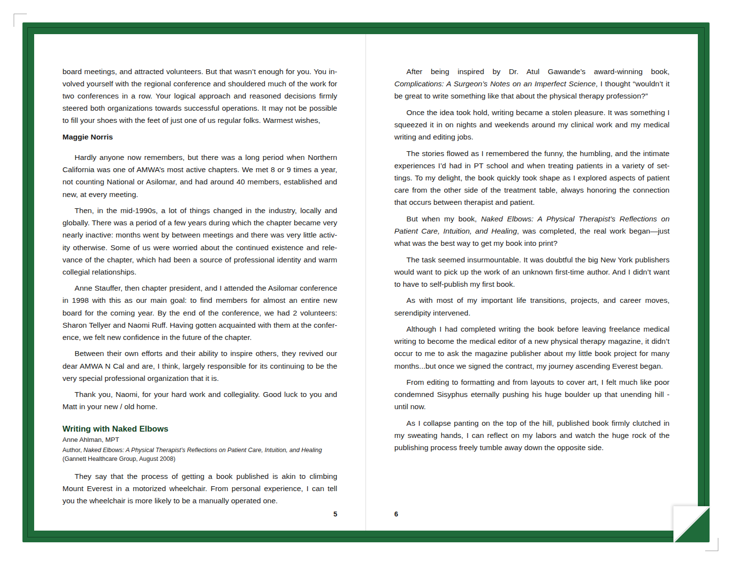board meetings, and attracted volunteers. But that wasn’t enough for you. You involved yourself with the regional conference and shouldered much of the work for two conferences in a row. Your logical approach and reasoned decisions firmly steered both organizations towards successful operations. It may not be possible to fill your shoes with the feet of just one of us regular folks. Warmest wishes,
Maggie Norris
Hardly anyone now remembers, but there was a long period when Northern California was one of AMWA’s most active chapters. We met 8 or 9 times a year, not counting National or Asilomar, and had around 40 members, established and new, at every meeting.
Then, in the mid-1990s, a lot of things changed in the industry, locally and globally. There was a period of a few years during which the chapter became very nearly inactive: months went by between meetings and there was very little activity otherwise. Some of us were worried about the continued existence and relevance of the chapter, which had been a source of professional identity and warm collegial relationships.
Anne Stauffer, then chapter president, and I attended the Asilomar conference in 1998 with this as our main goal: to find members for almost an entire new board for the coming year. By the end of the conference, we had 2 volunteers: Sharon Tellyer and Naomi Ruff. Having gotten acquainted with them at the conference, we felt new confidence in the future of the chapter.
Between their own efforts and their ability to inspire others, they revived our dear AMWA N Cal and are, I think, largely responsible for its continuing to be the very special professional organization that it is.
Thank you, Naomi, for your hard work and collegiality. Good luck to you and Matt in your new / old home.
Writing with Naked Elbows
Anne Ahlman, MPT
Author, Naked Elbows: A Physical Therapist’s Reflections on Patient Care, Intuition, and Healing
(Gannett Healthcare Group, August 2008)
They say that the process of getting a book published is akin to climbing Mount Everest in a motorized wheelchair. From personal experience, I can tell you the wheelchair is more likely to be a manually operated one.
5
After being inspired by Dr. Atul Gawande’s award-winning book, Complications: A Surgeon’s Notes on an Imperfect Science, I thought “wouldn’t it be great to write something like that about the physical therapy profession?”
Once the idea took hold, writing became a stolen pleasure. It was something I squeezed it in on nights and weekends around my clinical work and my medical writing and editing jobs.
The stories flowed as I remembered the funny, the humbling, and the intimate experiences I’d had in PT school and when treating patients in a variety of settings. To my delight, the book quickly took shape as I explored aspects of patient care from the other side of the treatment table, always honoring the connection that occurs between therapist and patient.
But when my book, Naked Elbows: A Physical Therapist’s Reflections on Patient Care, Intuition, and Healing, was completed, the real work began—just what was the best way to get my book into print?
The task seemed insurmountable. It was doubtful the big New York publishers would want to pick up the work of an unknown first-time author. And I didn’t want to have to self-publish my first book.
As with most of my important life transitions, projects, and career moves, serendipity intervened.
Although I had completed writing the book before leaving freelance medical writing to become the medical editor of a new physical therapy magazine, it didn’t occur to me to ask the magazine publisher about my little book project for many months...but once we signed the contract, my journey ascending Everest began.
From editing to formatting and from layouts to cover art, I felt much like poor condemned Sisyphus eternally pushing his huge boulder up that unending hill - until now.
As I collapse panting on the top of the hill, published book firmly clutched in my sweating hands, I can reflect on my labors and watch the huge rock of the publishing process freely tumble away down the opposite side.
6